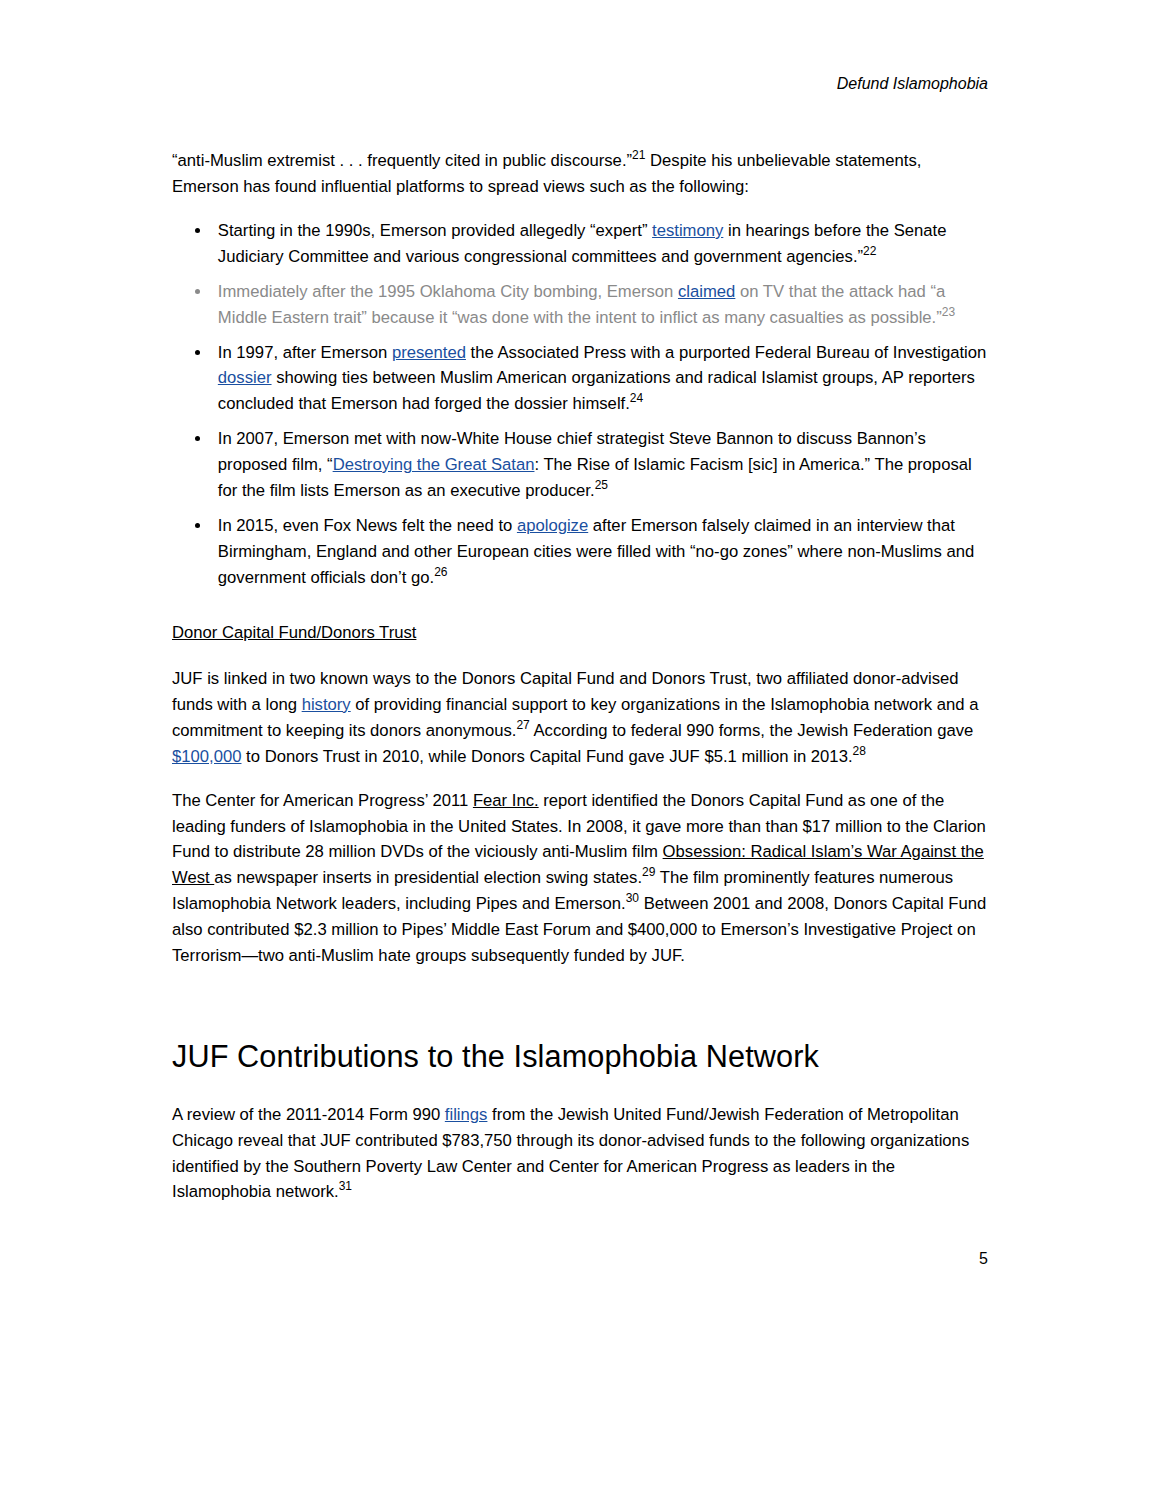Defund Islamophobia
“anti-Muslim extremist . . . frequently cited in public discourse.”21 Despite his unbelievable statements, Emerson has found influential platforms to spread views such as the following:
Starting in the 1990s, Emerson provided allegedly “expert” testimony in hearings before the Senate Judiciary Committee and various congressional committees and government agencies.”22
Immediately after the 1995 Oklahoma City bombing, Emerson claimed on TV that the attack had “a Middle Eastern trait” because it “was done with the intent to inflict as many casualties as possible.”23
In 1997, after Emerson presented the Associated Press with a purported Federal Bureau of Investigation dossier showing ties between Muslim American organizations and radical Islamist groups, AP reporters concluded that Emerson had forged the dossier himself.24
In 2007, Emerson met with now-White House chief strategist Steve Bannon to discuss Bannon’s proposed film, “Destroying the Great Satan: The Rise of Islamic Facism [sic] in America.” The proposal for the film lists Emerson as an executive producer.25
In 2015, even Fox News felt the need to apologize after Emerson falsely claimed in an interview that Birmingham, England and other European cities were filled with “no-go zones” where non-Muslims and government officials don’t go.26
Donor Capital Fund/Donors Trust
JUF is linked in two known ways to the Donors Capital Fund and Donors Trust, two affiliated donor-advised funds with a long history of providing financial support to key organizations in the Islamophobia network and a commitment to keeping its donors anonymous.27 According to federal 990 forms, the Jewish Federation gave $100,000 to Donors Trust in 2010, while Donors Capital Fund gave JUF $5.1 million in 2013.28
The Center for American Progress’ 2011 Fear Inc. report identified the Donors Capital Fund as one of the leading funders of Islamophobia in the United States. In 2008, it gave more than than $17 million to the Clarion Fund to distribute 28 million DVDs of the viciously anti-Muslim film Obsession: Radical Islam’s War Against the West as newspaper inserts in presidential election swing states.29 The film prominently features numerous Islamophobia Network leaders, including Pipes and Emerson.30 Between 2001 and 2008, Donors Capital Fund also contributed $2.3 million to Pipes’ Middle East Forum and $400,000 to Emerson’s Investigative Project on Terrorism—two anti-Muslim hate groups subsequently funded by JUF.
JUF Contributions to the Islamophobia Network
A review of the 2011-2014 Form 990 filings from the Jewish United Fund/Jewish Federation of Metropolitan Chicago reveal that JUF contributed $783,750 through its donor-advised funds to the following organizations identified by the Southern Poverty Law Center and Center for American Progress as leaders in the Islamophobia network.31
5